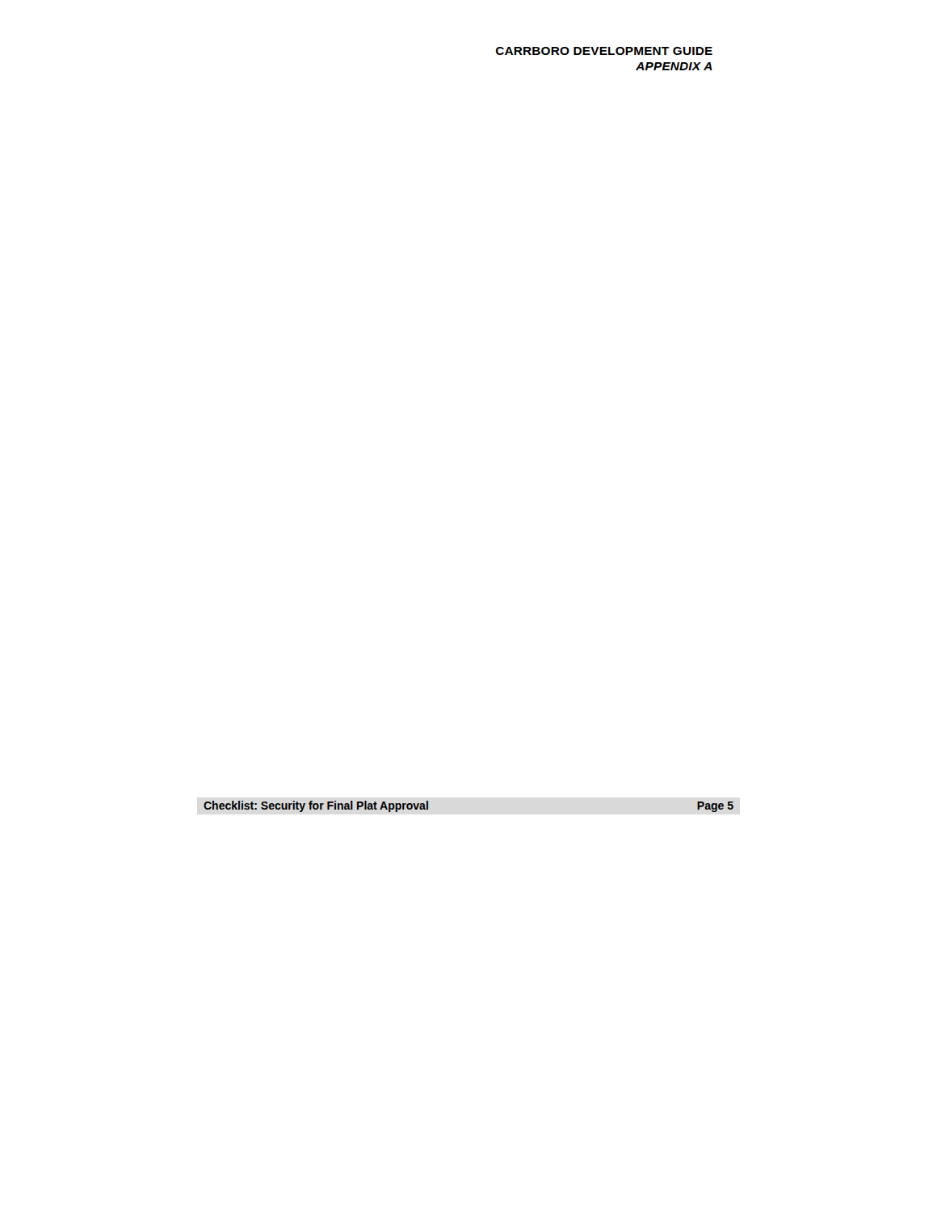CARRBORO DEVELOPMENT GUIDE
APPENDIX A
Checklist: Security for Final Plat Approval Page 5